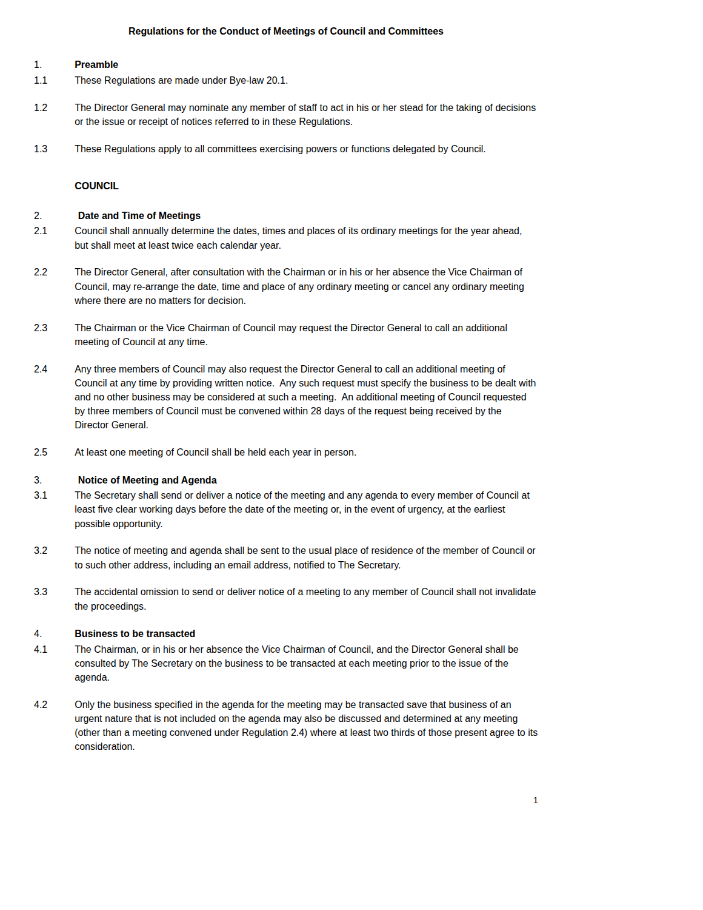Regulations for the Conduct of Meetings of Council and Committees
1.
Preamble
1.1
These Regulations are made under Bye-law 20.1.
1.2
The Director General may nominate any member of staff to act in his or her stead for the taking of decisions or the issue or receipt of notices referred to in these Regulations.
1.3
These Regulations apply to all committees exercising powers or functions delegated by Council.
COUNCIL
2.
Date and Time of Meetings
2.1
Council shall annually determine the dates, times and places of its ordinary meetings for the year ahead, but shall meet at least twice each calendar year.
2.2
The Director General, after consultation with the Chairman or in his or her absence the Vice Chairman of Council, may re-arrange the date, time and place of any ordinary meeting or cancel any ordinary meeting where there are no matters for decision.
2.3
The Chairman or the Vice Chairman of Council may request the Director General to call an additional meeting of Council at any time.
2.4
Any three members of Council may also request the Director General to call an additional meeting of Council at any time by providing written notice. Any such request must specify the business to be dealt with and no other business may be considered at such a meeting. An additional meeting of Council requested by three members of Council must be convened within 28 days of the request being received by the Director General.
2.5
At least one meeting of Council shall be held each year in person.
3.
Notice of Meeting and Agenda
3.1
The Secretary shall send or deliver a notice of the meeting and any agenda to every member of Council at least five clear working days before the date of the meeting or, in the event of urgency, at the earliest possible opportunity.
3.2
The notice of meeting and agenda shall be sent to the usual place of residence of the member of Council or to such other address, including an email address, notified to The Secretary.
3.3
The accidental omission to send or deliver notice of a meeting to any member of Council shall not invalidate the proceedings.
4.
Business to be transacted
4.1
The Chairman, or in his or her absence the Vice Chairman of Council, and the Director General shall be consulted by The Secretary on the business to be transacted at each meeting prior to the issue of the agenda.
4.2
Only the business specified in the agenda for the meeting may be transacted save that business of an urgent nature that is not included on the agenda may also be discussed and determined at any meeting (other than a meeting convened under Regulation 2.4) where at least two thirds of those present agree to its consideration.
1